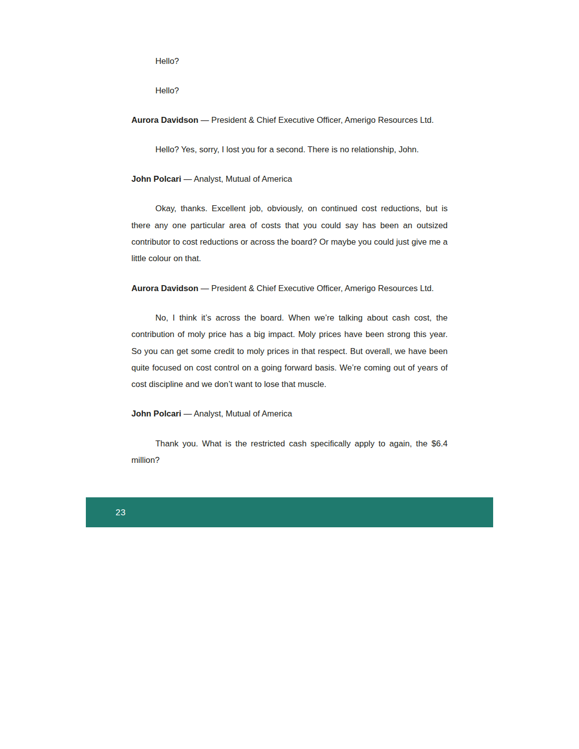Hello?
Hello?
Aurora Davidson — President & Chief Executive Officer, Amerigo Resources Ltd.
Hello? Yes, sorry, I lost you for a second. There is no relationship, John.
John Polcari — Analyst, Mutual of America
Okay, thanks. Excellent job, obviously, on continued cost reductions, but is there any one particular area of costs that you could say has been an outsized contributor to cost reductions or across the board? Or maybe you could just give me a little colour on that.
Aurora Davidson — President & Chief Executive Officer, Amerigo Resources Ltd.
No, I think it’s across the board. When we’re talking about cash cost, the contribution of moly price has a big impact. Moly prices have been strong this year. So you can get some credit to moly prices in that respect. But overall, we have been quite focused on cost control on a going forward basis. We’re coming out of years of cost discipline and we don’t want to lose that muscle.
John Polcari — Analyst, Mutual of America
Thank you. What is the restricted cash specifically apply to again, the $6.4 million?
23